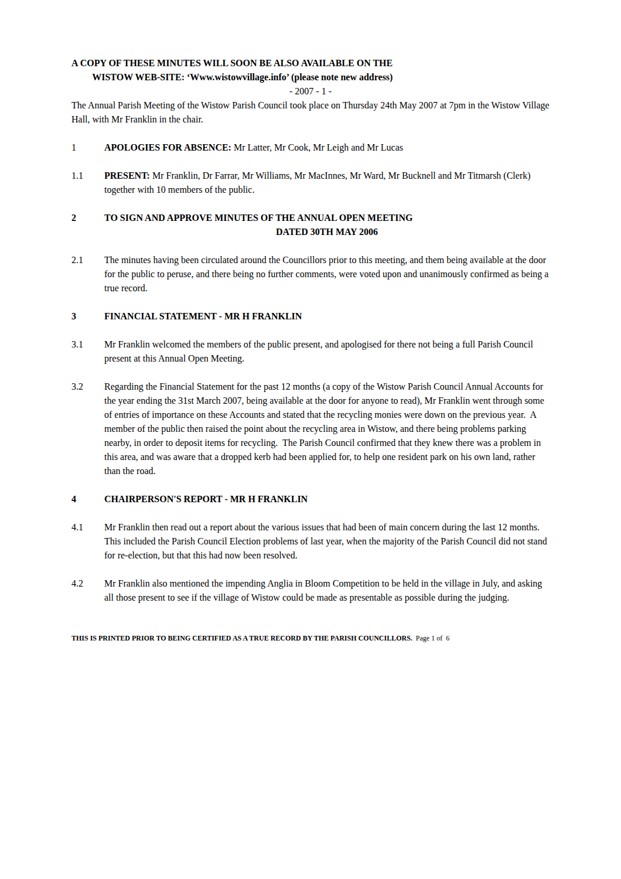A COPY OF THESE MINUTES WILL SOON BE ALSO AVAILABLE ON THE
WISTOW WEB-SITE: ‘Www.wistowvillage.info’ (please note new address)
- 2007 - 1 -
The Annual Parish Meeting of the Wistow Parish Council took place on Thursday 24th May 2007 at 7pm in the Wistow Village Hall, with Mr Franklin in the chair.
1
APOLOGIES FOR ABSENCE: Mr Latter, Mr Cook, Mr Leigh and Mr Lucas
1.1
PRESENT: Mr Franklin, Dr Farrar, Mr Williams, Mr MacInnes, Mr Ward, Mr Bucknell and Mr Titmarsh (Clerk) together with 10 members of the public.
2
TO SIGN AND APPROVE MINUTES OF THE ANNUAL OPEN MEETING
DATED 30TH MAY 2006
2.1
The minutes having been circulated around the Councillors prior to this meeting, and them being available at the door for the public to peruse, and there being no further comments, were voted upon and unanimously confirmed as being a true record.
3
FINANCIAL STATEMENT - MR H FRANKLIN
3.1
Mr Franklin welcomed the members of the public present, and apologised for there not being a full Parish Council present at this Annual Open Meeting.
3.2
Regarding the Financial Statement for the past 12 months (a copy of the Wistow Parish Council Annual Accounts for the year ending the 31st March 2007, being available at the door for anyone to read), Mr Franklin went through some of entries of importance on these Accounts and stated that the recycling monies were down on the previous year. A member of the public then raised the point about the recycling area in Wistow, and there being problems parking nearby, in order to deposit items for recycling. The Parish Council confirmed that they knew there was a problem in this area, and was aware that a dropped kerb had been applied for, to help one resident park on his own land, rather than the road.
4
CHAIRPERSON'S REPORT - MR H FRANKLIN
4.1
Mr Franklin then read out a report about the various issues that had been of main concern during the last 12 months. This included the Parish Council Election problems of last year, when the majority of the Parish Council did not stand for re-election, but that this had now been resolved.
4.2
Mr Franklin also mentioned the impending Anglia in Bloom Competition to be held in the village in July, and asking all those present to see if the village of Wistow could be made as presentable as possible during the judging.
THIS IS PRINTED PRIOR TO BEING CERTIFIED AS A TRUE RECORD BY THE PARISH COUNCILLORS. Page 1 of 6